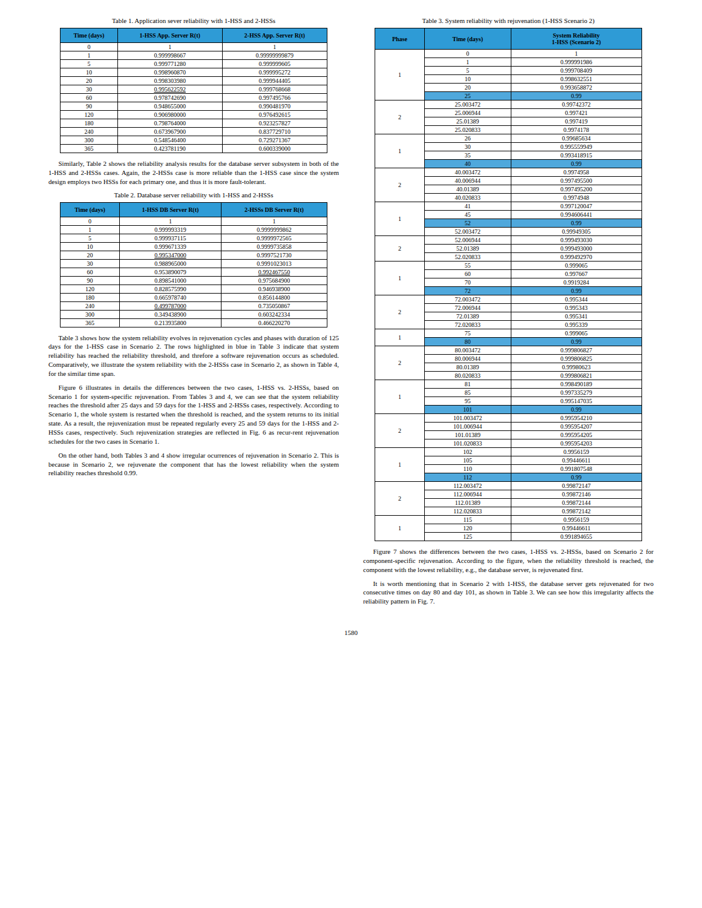Table 1. Application sever reliability with 1-HSS and 2-HSSs
| Time (days) | 1-HSS App. Server R(t) | 2-HSS App. Server R(t) |
| --- | --- | --- |
| 0 | 1 | 1 |
| 1 | 0.999998667 | 0.99999999879 |
| 5 | 0.999771280 | 0.999999605 |
| 10 | 0.998960870 | 0.999995272 |
| 20 | 0.998303980 | 0.999944405 |
| 30 | 0.995622592 | 0.999768668 |
| 60 | 0.978742690 | 0.997495766 |
| 90 | 0.948655000 | 0.990481970 |
| 120 | 0.906980000 | 0.976492615 |
| 180 | 0.798764000 | 0.923257827 |
| 240 | 0.673967900 | 0.837729710 |
| 300 | 0.548546400 | 0.729271367 |
| 365 | 0.423781190 | 0.600339000 |
Similarly, Table 2 shows the reliability analysis results for the database server subsystem in both of the 1-HSS and 2-HSSs cases. Again, the 2-HSSs case is more reliable than the 1-HSS case since the system design employs two HSSs for each primary one, and thus it is more fault-tolerant.
Table 2. Database server reliability with 1-HSS and 2-HSSs
| Time (days) | 1-HSS DB Server R(t) | 2-HSSs DB Server R(t) |
| --- | --- | --- |
| 0 | 1 | 1 |
| 1 | 0.999993319 | 0.9999999862 |
| 5 | 0.999937115 | 0.9999972565 |
| 10 | 0.999671339 | 0.9999735858 |
| 20 | 0.995347000 | 0.9997521730 |
| 30 | 0.988965000 | 0.9991023013 |
| 60 | 0.953890079 | 0.992467550 |
| 90 | 0.898541000 | 0.975684900 |
| 120 | 0.828575990 | 0.946938900 |
| 180 | 0.665978740 | 0.856144800 |
| 240 | 0.499787000 | 0.735050867 |
| 300 | 0.349438900 | 0.603242334 |
| 365 | 0.213935800 | 0.466220270 |
Table 3 shows how the system reliability evolves in rejuvenation cycles and phases with duration of 125 days for the 1-HSS case in Scenario 2. The rows highlighted in blue in Table 3 indicate that system reliability has reached the reliability threshold, and threfore a software rejuvenation occurs as scheduled. Comparatively, we illustrate the system reliability with the 2-HSSs case in Scenario 2, as shown in Table 4, for the similar time span.
Figure 6 illustrates in details the differences between the two cases, 1-HSS vs. 2-HSSs, based on Scenario 1 for system-specific rejuvenation. From Tables 3 and 4, we can see that the system reliability reaches the threshold after 25 days and 59 days for the 1-HSS and 2-HSSs cases, respectively. According to Scenario 1, the whole system is restarted when the threshold is reached, and the system returns to its initial state. As a result, the rejuvenization must be repeated regularly every 25 and 59 days for the 1-HSS and 2-HSSs cases, respectively. Such rejuvenization strategies are reflected in Fig. 6 as recur-rent rejuvenation schedules for the two cases in Scenario 1.
On the other hand, both Tables 3 and 4 show irregular ocurrences of rejuvenation in Scenario 2. This is because in Scenario 2, we rejuvenate the component that has the lowest reliability when the system reliability reaches threshold 0.99.
Table 3. System reliability with rejuvenation (1-HSS Scenario 2)
| Phase | Time (days) | System Reliability 1-HSS (Scenario 2) |
| --- | --- | --- |
| 1 | 0 | 1 |
| 1 | 0.999991986 |
| 5 | 0.999708409 |
| 10 | 0.998632551 |
| 20 | 0.993658872 |
| 25 | 0.99 |
| 2 | 25.003472 | 0.99742372 |
| 25.006944 | 0.997421 |
| 25.01389 | 0.997419 |
| 25.020833 | 0.9974178 |
| 1 | 26 | 0.99685634 |
| 30 | 0.995559949 |
| 35 | 0.993418915 |
| 40 | 0.99 |
| 2 | 40.003472 | 0.9974958 |
| 40.006944 | 0.997495500 |
| 40.01389 | 0.997495200 |
| 40.020833 | 0.9974948 |
| 1 | 41 | 0.997120047 |
| 45 | 0.994606441 |
| 52 | 0.99 |
| 52.003472 | 0.99949305 |
| 2 | 52.006944 | 0.999493030 |
| 52.01389 | 0.999493000 |
| 52.020833 | 0.999492970 |
| 1 | 55 | 0.999065 |
| 60 | 0.997667 |
| 70 | 0.9919284 |
| 72 | 0.99 |
| 2 | 72.003472 | 0.995344 |
| 72.006944 | 0.995343 |
| 72.01389 | 0.995341 |
| 72.020833 | 0.995339 |
| 1 | 75 | 0.999065 |
| 80 | 0.99 |
| 2 | 80.003472 | 0.999806827 |
| 80.006944 | 0.999806825 |
| 80.01389 | 0.99980623 |
| 80.020833 | 0.999806821 |
| 1 | 81 | 0.998490189 |
| 85 | 0.997335279 |
| 95 | 0.995147035 |
| 101 | 0.99 |
| 2 | 101.003472 | 0.995954210 |
| 101.006944 | 0.995954207 |
| 101.01389 | 0.995954205 |
| 101.020833 | 0.995954203 |
| 1 | 102 | 0.9956159 |
| 105 | 0.99446611 |
| 110 | 0.991807548 |
| 112 | 0.99 |
| 2 | 112.003472 | 0.99872147 |
| 112.006944 | 0.99872146 |
| 112.01389 | 0.99872144 |
| 112.020833 | 0.99872142 |
| 1 | 115 | 0.9956159 |
| 120 | 0.99446611 |
| 125 | 0.991894655 |
Figure 7 shows the differences between the two cases, 1-HSS vs. 2-HSSs, based on Scenario 2 for component-specific rejuvenation. According to the figure, when the reliability threshold is reached, the component with the lowest reliability, e.g., the database server, is rejuvenated first.
It is worth mentioning that in Scenario 2 with 1-HSS, the database server gets rejuvenated for two consecutive times on day 80 and day 101, as shown in Table 3. We can see how this irregularity affects the reliability pattern in Fig. 7.
1580